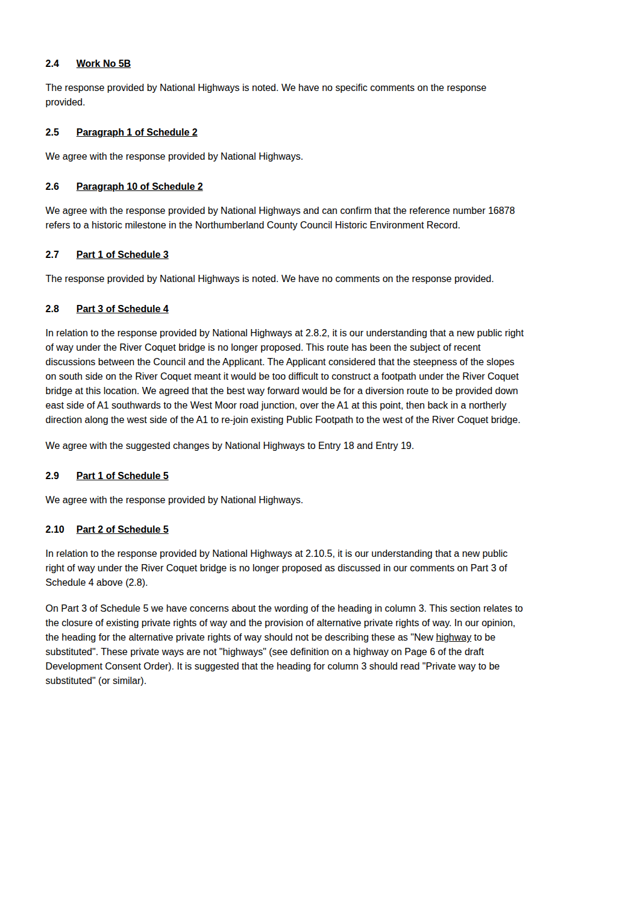2.4 Work No 5B
The response provided by National Highways is noted. We have no specific comments on the response provided.
2.5 Paragraph 1 of Schedule 2
We agree with the response provided by National Highways.
2.6 Paragraph 10 of Schedule 2
We agree with the response provided by National Highways and can confirm that the reference number 16878 refers to a historic milestone in the Northumberland County Council Historic Environment Record.
2.7 Part 1 of Schedule 3
The response provided by National Highways is noted. We have no comments on the response provided.
2.8 Part 3 of Schedule 4
In relation to the response provided by National Highways at 2.8.2, it is our understanding that a new public right of way under the River Coquet bridge is no longer proposed. This route has been the subject of recent discussions between the Council and the Applicant. The Applicant considered that the steepness of the slopes on south side on the River Coquet meant it would be too difficult to construct a footpath under the River Coquet bridge at this location. We agreed that the best way forward would be for a diversion route to be provided down east side of A1 southwards to the West Moor road junction, over the A1 at this point, then back in a northerly direction along the west side of the A1 to re-join existing Public Footpath to the west of the River Coquet bridge.
We agree with the suggested changes by National Highways to Entry 18 and Entry 19.
2.9 Part 1 of Schedule 5
We agree with the response provided by National Highways.
2.10 Part 2 of Schedule 5
In relation to the response provided by National Highways at 2.10.5, it is our understanding that a new public right of way under the River Coquet bridge is no longer proposed as discussed in our comments on Part 3 of Schedule 4 above (2.8).
On Part 3 of Schedule 5 we have concerns about the wording of the heading in column 3. This section relates to the closure of existing private rights of way and the provision of alternative private rights of way. In our opinion, the heading for the alternative private rights of way should not be describing these as "New highway to be substituted". These private ways are not "highways" (see definition on a highway on Page 6 of the draft Development Consent Order). It is suggested that the heading for column 3 should read "Private way to be substituted" (or similar).